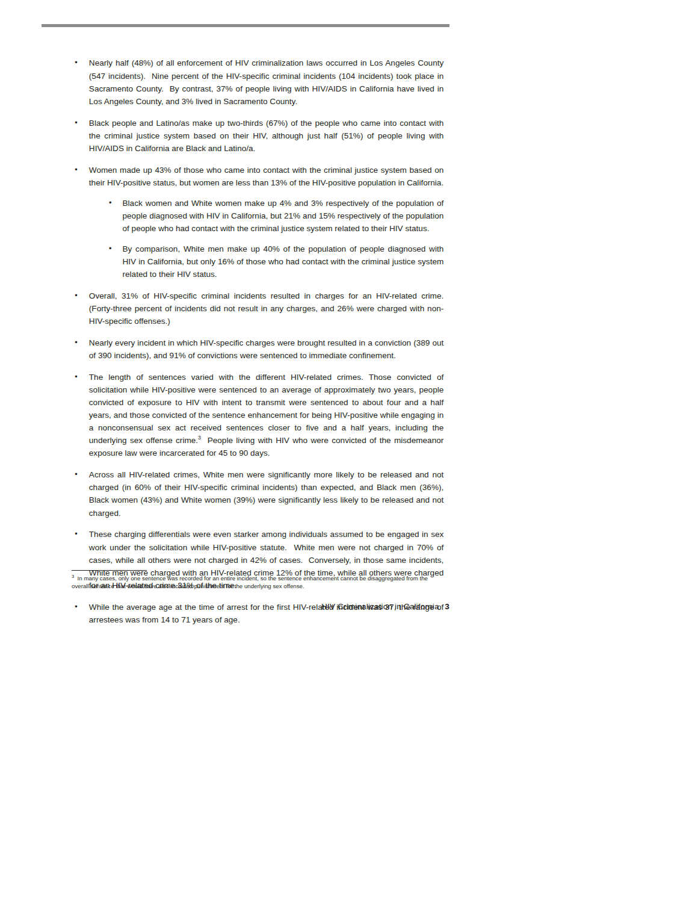Nearly half (48%) of all enforcement of HIV criminalization laws occurred in Los Angeles County (547 incidents). Nine percent of the HIV-specific criminal incidents (104 incidents) took place in Sacramento County. By contrast, 37% of people living with HIV/AIDS in California have lived in Los Angeles County, and 3% lived in Sacramento County.
Black people and Latino/as make up two-thirds (67%) of the people who came into contact with the criminal justice system based on their HIV, although just half (51%) of people living with HIV/AIDS in California are Black and Latino/a.
Women made up 43% of those who came into contact with the criminal justice system based on their HIV-positive status, but women are less than 13% of the HIV-positive population in California.
Black women and White women make up 4% and 3% respectively of the population of people diagnosed with HIV in California, but 21% and 15% respectively of the population of people who had contact with the criminal justice system related to their HIV status.
By comparison, White men make up 40% of the population of people diagnosed with HIV in California, but only 16% of those who had contact with the criminal justice system related to their HIV status.
Overall, 31% of HIV-specific criminal incidents resulted in charges for an HIV-related crime. (Forty-three percent of incidents did not result in any charges, and 26% were charged with non-HIV-specific offenses.)
Nearly every incident in which HIV-specific charges were brought resulted in a conviction (389 out of 390 incidents), and 91% of convictions were sentenced to immediate confinement.
The length of sentences varied with the different HIV-related crimes. Those convicted of solicitation while HIV-positive were sentenced to an average of approximately two years, people convicted of exposure to HIV with intent to transmit were sentenced to about four and a half years, and those convicted of the sentence enhancement for being HIV-positive while engaging in a nonconsensual sex act received sentences closer to five and a half years, including the underlying sex offense crime.3 People living with HIV who were convicted of the misdemeanor exposure law were incarcerated for 45 to 90 days.
Across all HIV-related crimes, White men were significantly more likely to be released and not charged (in 60% of their HIV-specific criminal incidents) than expected, and Black men (36%), Black women (43%) and White women (39%) were significantly less likely to be released and not charged.
These charging differentials were even starker among individuals assumed to be engaged in sex work under the solicitation while HIV-positive statute. White men were not charged in 70% of cases, while all others were not charged in 42% of cases. Conversely, in those same incidents, White men were charged with an HIV-related crime 12% of the time, while all others were charged for an HIV-related crime 31% of the time.
While the average age at the time of arrest for the first HIV-related incident was 37, the range of arrestees was from 14 to 71 years of age.
All of the incidents involving people at the youngest end (ages 14 to 18) and oldest end (ages 57 to 71) of the continuum had contact based on the solicitation while HIV-positive statute.
3 In many cases, only one sentence was recorded for an entire incident, so the sentence enhancement cannot be disaggregated from the overall sentence that would have also included punishment for the underlying sex offense.
HIV Criminalization in California3